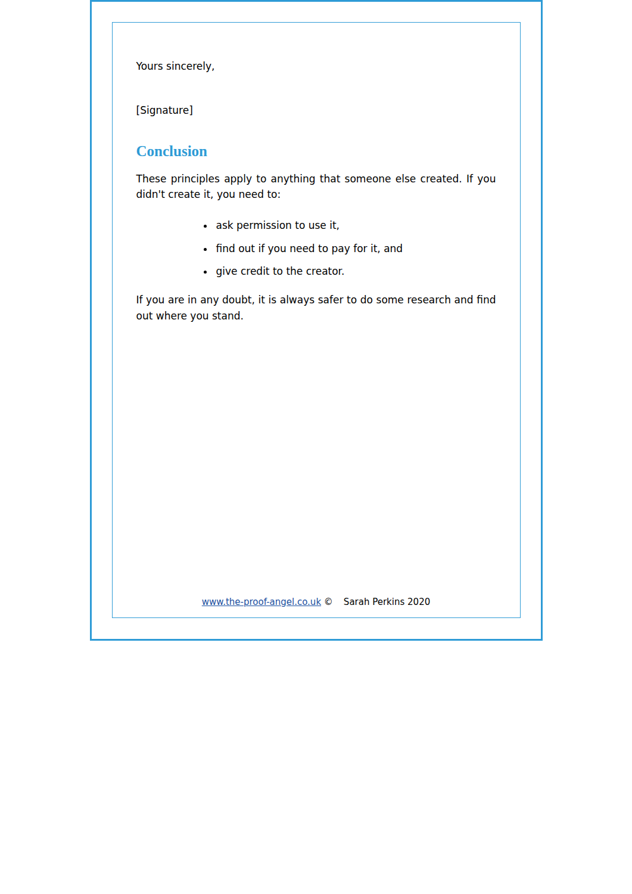Yours sincerely,
[Signature]
Conclusion
These principles apply to anything that someone else created. If you didn't create it, you need to:
ask permission to use it,
find out if you need to pay for it, and
give credit to the creator.
If you are in any doubt, it is always safer to do some research and find out where you stand.
www.the-proof-angel.co.uk ©Sarah Perkins 2020